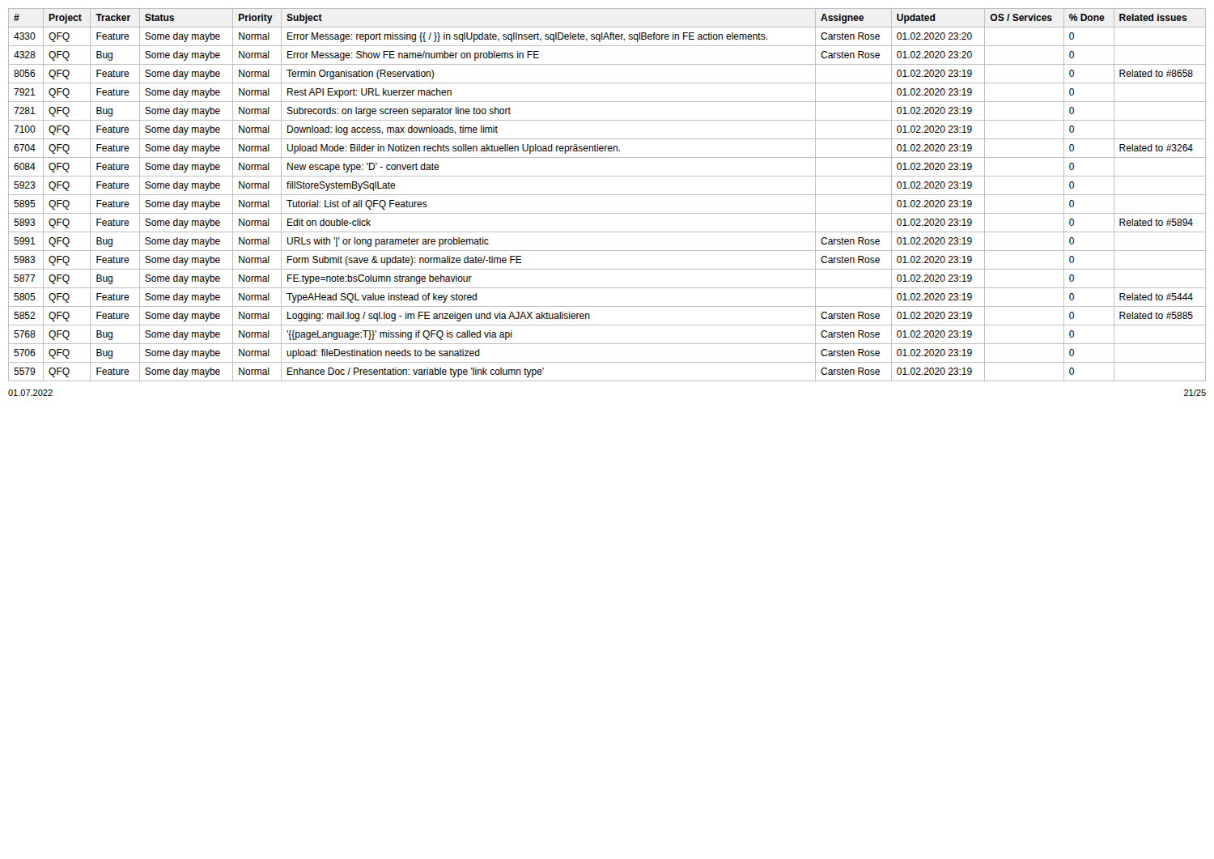| # | Project | Tracker | Status | Priority | Subject | Assignee | Updated | OS / Services | % Done | Related issues |
| --- | --- | --- | --- | --- | --- | --- | --- | --- | --- | --- |
| 4330 | QFQ | Feature | Some day maybe | Normal | Error Message: report missing {{ / }} in sqlUpdate, sqlInsert, sqlDelete, sqlAfter, sqlBefore in FE action elements. | Carsten Rose | 01.02.2020 23:20 | | 0 | |
| 4328 | QFQ | Bug | Some day maybe | Normal | Error Message: Show FE name/number on problems in FE | Carsten Rose | 01.02.2020 23:20 | | 0 | |
| 8056 | QFQ | Feature | Some day maybe | Normal | Termin Organisation (Reservation) | | 01.02.2020 23:19 | | 0 | Related to #8658 |
| 7921 | QFQ | Feature | Some day maybe | Normal | Rest API Export: URL kuerzer machen | | 01.02.2020 23:19 | | 0 | |
| 7281 | QFQ | Bug | Some day maybe | Normal | Subrecords: on large screen separator line too short | | 01.02.2020 23:19 | | 0 | |
| 7100 | QFQ | Feature | Some day maybe | Normal | Download: log access, max downloads, time limit | | 01.02.2020 23:19 | | 0 | |
| 6704 | QFQ | Feature | Some day maybe | Normal | Upload Mode: Bilder in Notizen rechts sollen aktuellen Upload repräsentieren. | | 01.02.2020 23:19 | | 0 | Related to #3264 |
| 6084 | QFQ | Feature | Some day maybe | Normal | New escape type: 'D' - convert date | | 01.02.2020 23:19 | | 0 | |
| 5923 | QFQ | Feature | Some day maybe | Normal | fillStoreSystemBySqlLate | | 01.02.2020 23:19 | | 0 | |
| 5895 | QFQ | Feature | Some day maybe | Normal | Tutorial: List of all QFQ Features | | 01.02.2020 23:19 | | 0 | |
| 5893 | QFQ | Feature | Some day maybe | Normal | Edit on double-click | | 01.02.2020 23:19 | | 0 | Related to #5894 |
| 5991 | QFQ | Bug | Some day maybe | Normal | URLs with '/' or long parameter are problematic | Carsten Rose | 01.02.2020 23:19 | | 0 | |
| 5983 | QFQ | Feature | Some day maybe | Normal | Form Submit (save & update): normalize date/-time FE | Carsten Rose | 01.02.2020 23:19 | | 0 | |
| 5877 | QFQ | Bug | Some day maybe | Normal | FE.type=note:bsColumn strange behaviour | | 01.02.2020 23:19 | | 0 | |
| 5805 | QFQ | Feature | Some day maybe | Normal | TypeAHead SQL value instead of key stored | | 01.02.2020 23:19 | | 0 | Related to #5444 |
| 5852 | QFQ | Feature | Some day maybe | Normal | Logging: mail.log / sql.log - im FE anzeigen und via AJAX aktualisieren | Carsten Rose | 01.02.2020 23:19 | | 0 | Related to #5885 |
| 5768 | QFQ | Bug | Some day maybe | Normal | '{{pageLanguage:T}}' missing if QFQ is called via api | Carsten Rose | 01.02.2020 23:19 | | 0 | |
| 5706 | QFQ | Bug | Some day maybe | Normal | upload: fileDestination needs to be sanatized | Carsten Rose | 01.02.2020 23:19 | | 0 | |
| 5579 | QFQ | Feature | Some day maybe | Normal | Enhance Doc / Presentation: variable type 'link column type' | Carsten Rose | 01.02.2020 23:19 | | 0 | |
01.07.2022 21/25